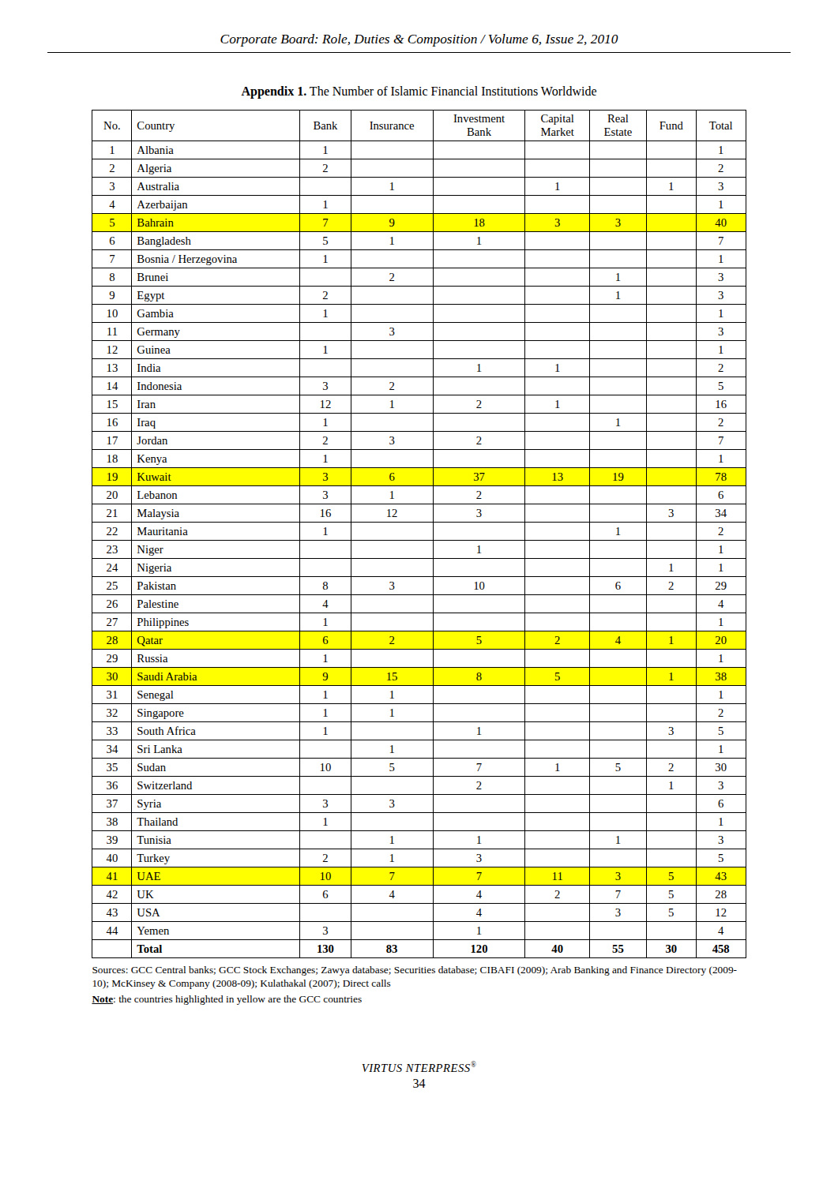Corporate Board: Role, Duties & Composition / Volume 6, Issue 2, 2010
Appendix 1. The Number of Islamic Financial Institutions Worldwide
| No. | Country | Bank | Insurance | Investment Bank | Capital Market | Real Estate | Fund | Total |
| --- | --- | --- | --- | --- | --- | --- | --- | --- |
| 1 | Albania | 1 | | | | | | 1 |
| 2 | Algeria | 2 | | | | | | 2 |
| 3 | Australia | | 1 | | 1 | | 1 | 3 |
| 4 | Azerbaijan | 1 | | | | | | 1 |
| 5 | Bahrain | 7 | 9 | 18 | 3 | 3 | | 40 |
| 6 | Bangladesh | 5 | 1 | 1 | | | | 7 |
| 7 | Bosnia / Herzegovina | 1 | | | | | | 1 |
| 8 | Brunei | | 2 | | | 1 | | 3 |
| 9 | Egypt | 2 | | | | 1 | | 3 |
| 10 | Gambia | 1 | | | | | | 1 |
| 11 | Germany | | 3 | | | | | 3 |
| 12 | Guinea | 1 | | | | | | 1 |
| 13 | India | | | 1 | 1 | | | 2 |
| 14 | Indonesia | 3 | 2 | | | | | 5 |
| 15 | Iran | 12 | 1 | 2 | 1 | | | 16 |
| 16 | Iraq | 1 | | | | 1 | | 2 |
| 17 | Jordan | 2 | 3 | 2 | | | | 7 |
| 18 | Kenya | 1 | | | | | | 1 |
| 19 | Kuwait | 3 | 6 | 37 | 13 | 19 | | 78 |
| 20 | Lebanon | 3 | 1 | 2 | | | | 6 |
| 21 | Malaysia | 16 | 12 | 3 | | | 3 | 34 |
| 22 | Mauritania | 1 | | | | 1 | | 2 |
| 23 | Niger | | | 1 | | | | 1 |
| 24 | Nigeria | | | | | | 1 | 1 |
| 25 | Pakistan | 8 | 3 | 10 | | 6 | 2 | 29 |
| 26 | Palestine | 4 | | | | | | 4 |
| 27 | Philippines | 1 | | | | | | 1 |
| 28 | Qatar | 6 | 2 | 5 | 2 | 4 | 1 | 20 |
| 29 | Russia | 1 | | | | | | 1 |
| 30 | Saudi Arabia | 9 | 15 | 8 | 5 | | 1 | 38 |
| 31 | Senegal | 1 | 1 | | | | | 1 |
| 32 | Singapore | 1 | 1 | | | | | 2 |
| 33 | South Africa | 1 | | 1 | | | 3 | 5 |
| 34 | Sri Lanka | | 1 | | | | | 1 |
| 35 | Sudan | 10 | 5 | 7 | 1 | 5 | 2 | 30 |
| 36 | Switzerland | | | 2 | | | 1 | 3 |
| 37 | Syria | 3 | 3 | | | | | 6 |
| 38 | Thailand | 1 | | | | | | 1 |
| 39 | Tunisia | | 1 | 1 | | 1 | | 3 |
| 40 | Turkey | 2 | 1 | 3 | | | | 5 |
| 41 | UAE | 10 | 7 | 7 | 11 | 3 | 5 | 43 |
| 42 | UK | 6 | 4 | 4 | 2 | 7 | 5 | 28 |
| 43 | USA | | | 4 | | 3 | 5 | 12 |
| 44 | Yemen | 3 | | 1 | | | | 4 |
| | Total | 130 | 83 | 120 | 40 | 55 | 30 | 458 |
Sources: GCC Central banks; GCC Stock Exchanges; Zawya database; Securities database; CIBAFI (2009); Arab Banking and Finance Directory (2009-10); McKinsey & Company (2008-09); Kulathakal (2007); Direct calls
Note: the countries highlighted in yellow are the GCC countries
VIRTUS NTERPRESS®
34